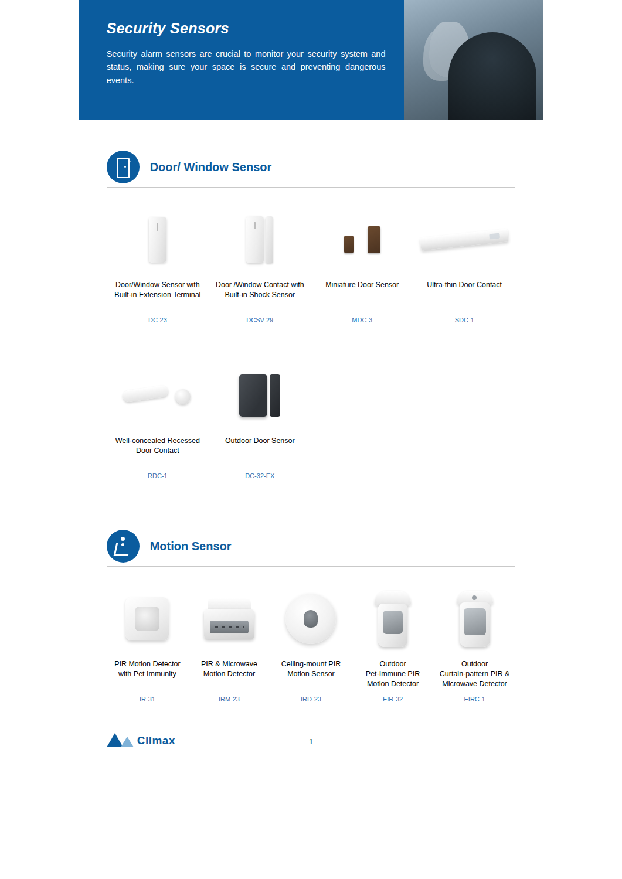Security Sensors
Security alarm sensors are crucial to monitor your security system and status, making sure your space is secure and preventing dangerous events.
Door/ Window Sensor
Door/Window Sensor with Built-in Extension Terminal
DC-23
Door /Window Contact with Built-in Shock Sensor
DCSV-29
Miniature Door Sensor
MDC-3
Ultra-thin Door Contact
SDC-1
Well-concealed Recessed Door Contact
RDC-1
Outdoor Door Sensor
DC-32-EX
Motion Sensor
PIR Motion Detector with Pet Immunity
IR-31
PIR & Microwave Motion Detector
IRM-23
Ceiling-mount PIR Motion Sensor
IRD-23
Outdoor
Pet-Immune PIR Motion Detector
EIR-32
Outdoor
Curtain-pattern PIR & Microwave Detector
EIRC-1
Climax
1